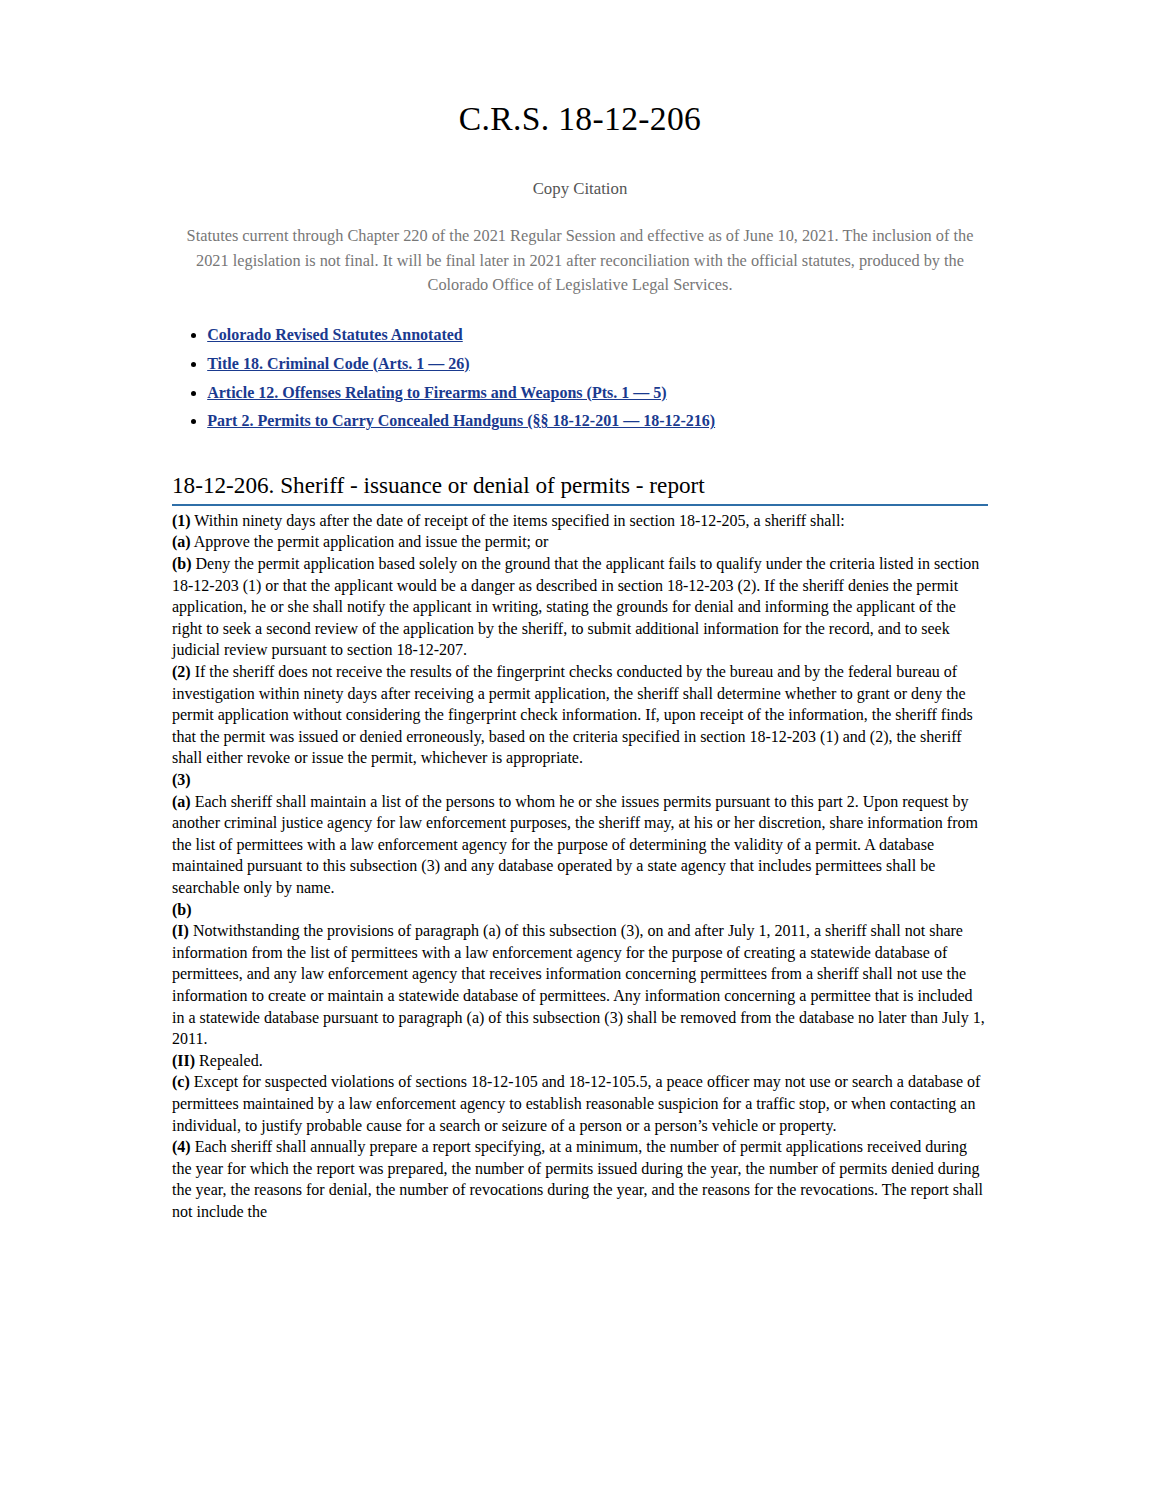C.R.S. 18-12-206
Copy Citation
Statutes current through Chapter 220 of the 2021 Regular Session and effective as of June 10, 2021. The inclusion of the 2021 legislation is not final. It will be final later in 2021 after reconciliation with the official statutes, produced by the Colorado Office of Legislative Legal Services.
Colorado Revised Statutes Annotated
Title 18. Criminal Code (Arts. 1 — 26)
Article 12. Offenses Relating to Firearms and Weapons (Pts. 1 — 5)
Part 2. Permits to Carry Concealed Handguns (§§ 18-12-201 — 18-12-216)
18-12-206. Sheriff - issuance or denial of permits - report
(1) Within ninety days after the date of receipt of the items specified in section 18-12-205, a sheriff shall:
(a) Approve the permit application and issue the permit; or
(b) Deny the permit application based solely on the ground that the applicant fails to qualify under the criteria listed in section 18-12-203 (1) or that the applicant would be a danger as described in section 18-12-203 (2). If the sheriff denies the permit application, he or she shall notify the applicant in writing, stating the grounds for denial and informing the applicant of the right to seek a second review of the application by the sheriff, to submit additional information for the record, and to seek judicial review pursuant to section 18-12-207.
(2) If the sheriff does not receive the results of the fingerprint checks conducted by the bureau and by the federal bureau of investigation within ninety days after receiving a permit application, the sheriff shall determine whether to grant or deny the permit application without considering the fingerprint check information. If, upon receipt of the information, the sheriff finds that the permit was issued or denied erroneously, based on the criteria specified in section 18-12-203 (1) and (2), the sheriff shall either revoke or issue the permit, whichever is appropriate.
(3)
(a) Each sheriff shall maintain a list of the persons to whom he or she issues permits pursuant to this part 2. Upon request by another criminal justice agency for law enforcement purposes, the sheriff may, at his or her discretion, share information from the list of permittees with a law enforcement agency for the purpose of determining the validity of a permit. A database maintained pursuant to this subsection (3) and any database operated by a state agency that includes permittees shall be searchable only by name.
(b)
(I) Notwithstanding the provisions of paragraph (a) of this subsection (3), on and after July 1, 2011, a sheriff shall not share information from the list of permittees with a law enforcement agency for the purpose of creating a statewide database of permittees, and any law enforcement agency that receives information concerning permittees from a sheriff shall not use the information to create or maintain a statewide database of permittees. Any information concerning a permittee that is included in a statewide database pursuant to paragraph (a) of this subsection (3) shall be removed from the database no later than July 1, 2011.
(II) Repealed.
(c) Except for suspected violations of sections 18-12-105 and 18-12-105.5, a peace officer may not use or search a database of permittees maintained by a law enforcement agency to establish reasonable suspicion for a traffic stop, or when contacting an individual, to justify probable cause for a search or seizure of a person or a person’s vehicle or property.
(4) Each sheriff shall annually prepare a report specifying, at a minimum, the number of permit applications received during the year for which the report was prepared, the number of permits issued during the year, the number of permits denied during the year, the reasons for denial, the number of revocations during the year, and the reasons for the revocations. The report shall not include the